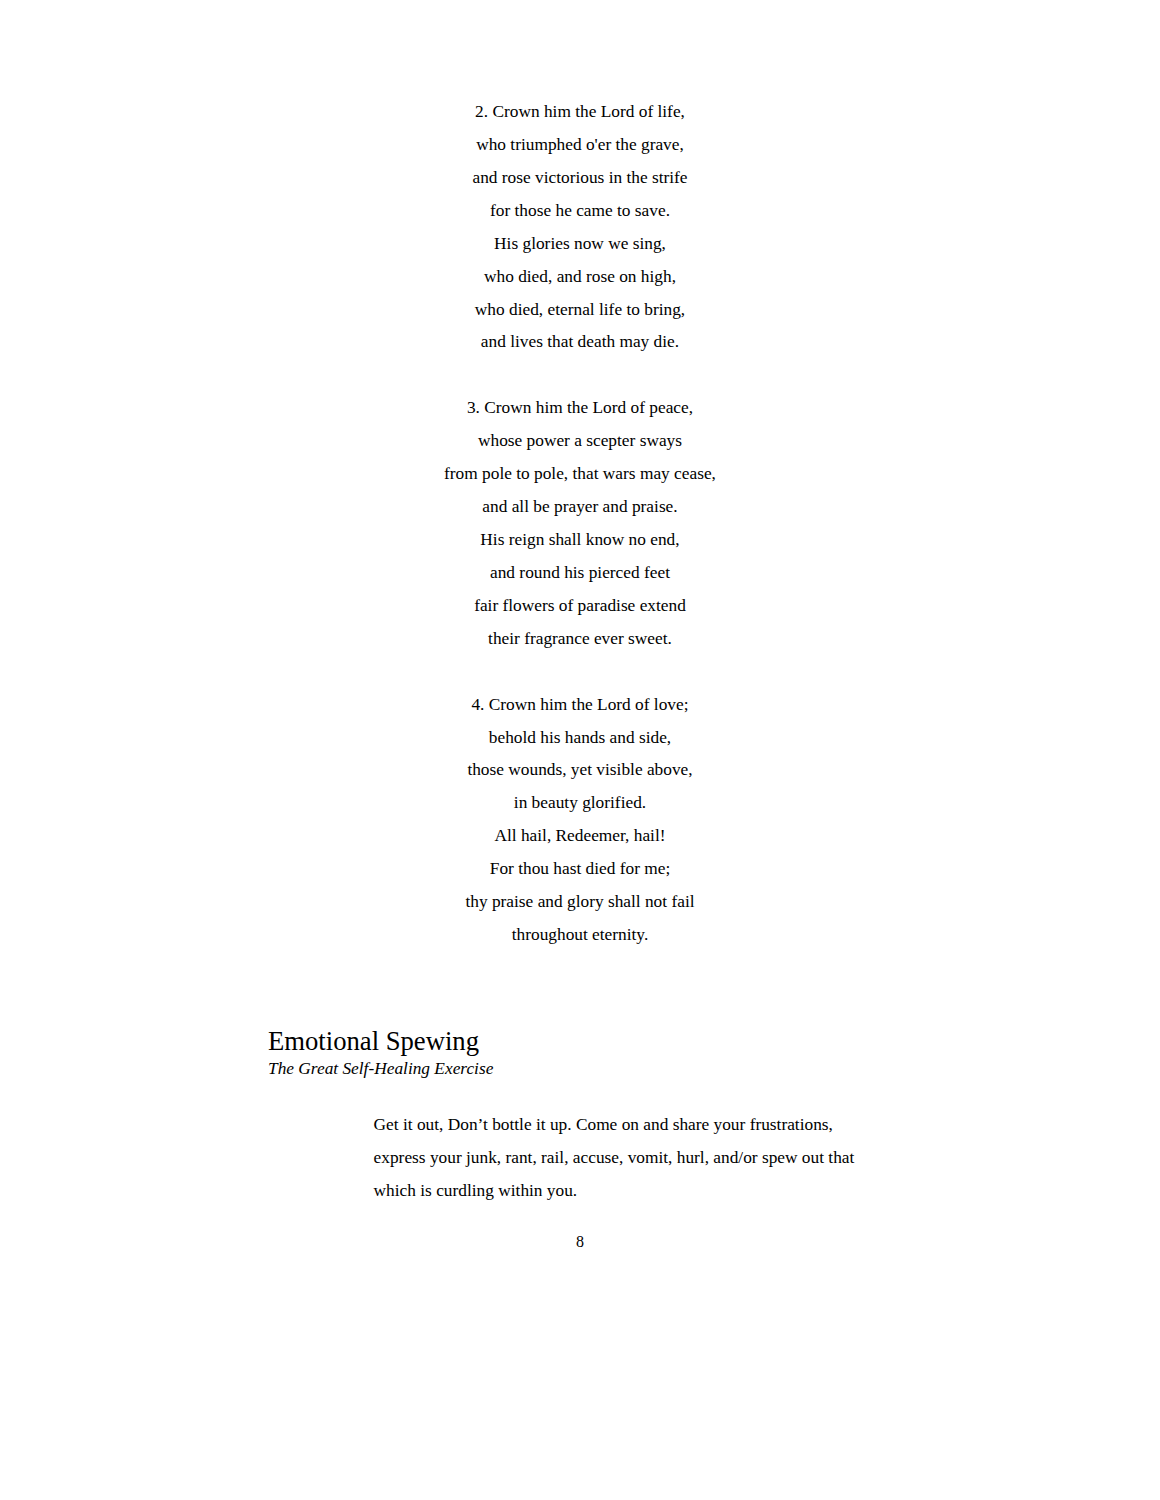2. Crown him the Lord of life,
who triumphed o'er the grave,
and rose victorious in the strife
for those he came to save.
His glories now we sing,
who died, and rose on high,
who died, eternal life to bring,
and lives that death may die.
3. Crown him the Lord of peace,
whose power a scepter sways
from pole to pole, that wars may cease,
and all be prayer and praise.
His reign shall know no end,
and round his pierced feet
fair flowers of paradise extend
their fragrance ever sweet.
4. Crown him the Lord of love;
behold his hands and side,
those wounds, yet visible above,
in beauty glorified.
All hail, Redeemer, hail!
For thou hast died for me;
thy praise and glory shall not fail
throughout eternity.
Emotional Spewing
The Great Self-Healing Exercise
Get it out, Don’t bottle it up. Come on and share your frustrations, express your junk, rant, rail, accuse, vomit, hurl, and/or spew out that which is curdling within you.
8